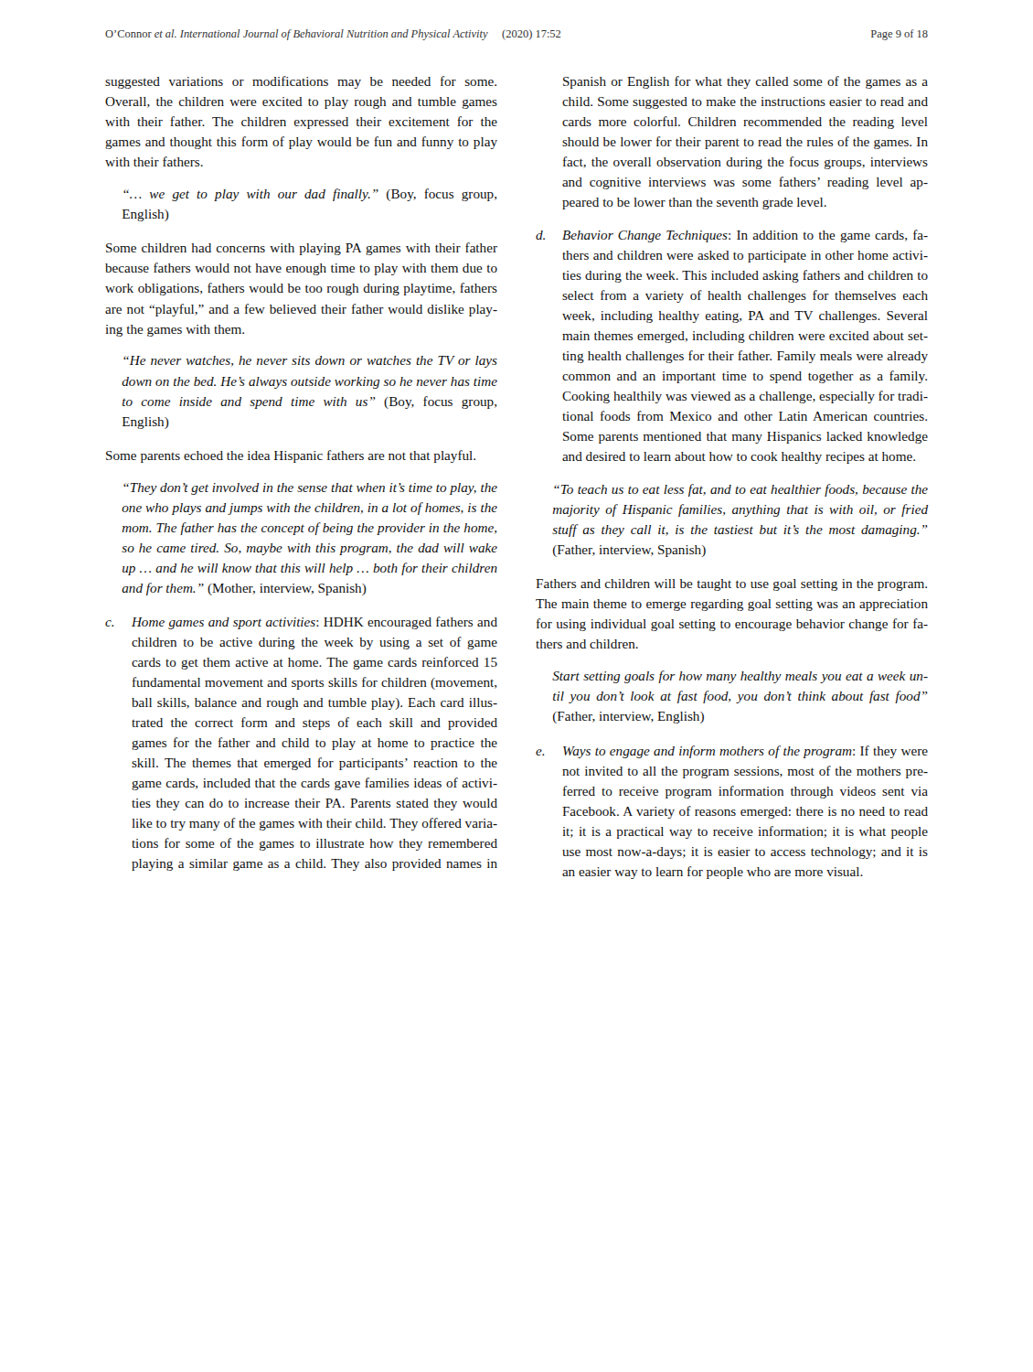O’Connor et al. International Journal of Behavioral Nutrition and Physical Activity (2020) 17:52
Page 9 of 18
suggested variations or modifications may be needed for some. Overall, the children were excited to play rough and tumble games with their father. The children expressed their excitement for the games and thought this form of play would be fun and funny to play with their fathers.
“… we get to play with our dad finally.” (Boy, focus group, English)
Some children had concerns with playing PA games with their father because fathers would not have enough time to play with them due to work obligations, fathers would be too rough during playtime, fathers are not “playful,” and a few believed their father would dislike playing the games with them.
“He never watches, he never sits down or watches the TV or lays down on the bed. He’s always outside working so he never has time to come inside and spend time with us” (Boy, focus group, English)
Some parents echoed the idea Hispanic fathers are not that playful.
“They don’t get involved in the sense that when it’s time to play, the one who plays and jumps with the children, in a lot of homes, is the mom. The father has the concept of being the provider in the home, so he came tired. So, maybe with this program, the dad will wake up … and he will know that this will help … both for their children and for them.” (Mother, interview, Spanish)
c. Home games and sport activities: HDHK encouraged fathers and children to be active during the week by using a set of game cards to get them active at home. The game cards reinforced 15 fundamental movement and sports skills for children (movement, ball skills, balance and rough and tumble play). Each card illustrated the correct form and steps of each skill and provided games for the father and child to play at home to practice the skill. The themes that emerged for participants’ reaction to the game cards, included that the cards gave families ideas of activities they can do to increase their PA. Parents stated they would like to try many of the games with their child. They offered variations for some of the games to illustrate how they remembered playing a similar game as a child. They also provided names in Spanish or English for what they called some of the games as a child. Some suggested to make the instructions easier to read and cards more colorful. Children recommended the reading level should be lower for their parent to read the rules of the games. In fact, the overall observation during the focus groups, interviews and cognitive interviews was some fathers’ reading level appeared to be lower than the seventh grade level.
d. Behavior Change Techniques: In addition to the game cards, fathers and children were asked to participate in other home activities during the week. This included asking fathers and children to select from a variety of health challenges for themselves each week, including healthy eating, PA and TV challenges. Several main themes emerged, including children were excited about setting health challenges for their father. Family meals were already common and an important time to spend together as a family. Cooking healthily was viewed as a challenge, especially for traditional foods from Mexico and other Latin American countries. Some parents mentioned that many Hispanics lacked knowledge and desired to learn about how to cook healthy recipes at home.
“To teach us to eat less fat, and to eat healthier foods, because the majority of Hispanic families, anything that is with oil, or fried stuff as they call it, is the tastiest but it’s the most damaging.” (Father, interview, Spanish)
Fathers and children will be taught to use goal setting in the program. The main theme to emerge regarding goal setting was an appreciation for using individual goal setting to encourage behavior change for fathers and children.
Start setting goals for how many healthy meals you eat a week until you don’t look at fast food, you don’t think about fast food” (Father, interview, English)
e. Ways to engage and inform mothers of the program: If they were not invited to all the program sessions, most of the mothers preferred to receive program information through videos sent via Facebook. A variety of reasons emerged: there is no need to read it; it is a practical way to receive information; it is what people use most now-a-days; it is easier to access technology; and it is an easier way to learn for people who are more visual.